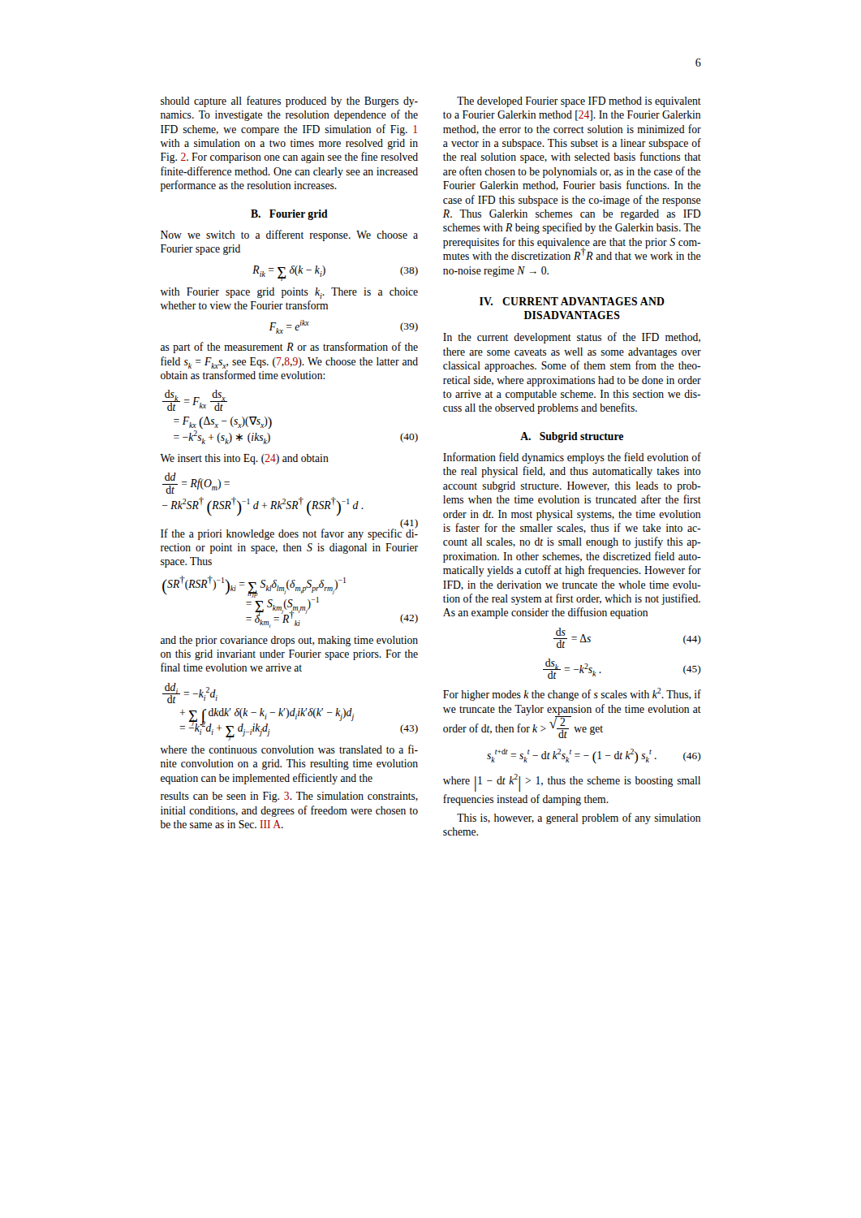6
should capture all features produced by the Burgers dynamics. To investigate the resolution dependence of the IFD scheme, we compare the IFD simulation of Fig. 1 with a simulation on a two times more resolved grid in Fig. 2. For comparison one can again see the fine resolved finite-difference method. One can clearly see an increased performance as the resolution increases.
B. Fourier grid
Now we switch to a different response. We choose a Fourier space grid
Rik = Σi δ(k − ki) (38)
with Fourier space grid points ki. There is a choice whether to view the Fourier transform
Fkx = eikx (39)
as part of the measurement R or as transformation of the field sk = Fkxsx, see Eqs. (7,8,9). We choose the latter and obtain as transformed time evolution:
dsk dt = Fkx dsx dt
= Fkx (Δsx − (sx)(∇sx))
= −k2sk + (sk) ∗ (iksk) (40)
We insert this into Eq. (24) and obtain
dd dt = Rf(Om) =
− Rk2SR† (RSR†)−1 d + Rk2SR† (RSR†)−1 d . (41)
If the a priori knowledge does not favor any specific direction or point in space, then S is diagonal in Fourier space. Thus
(SR†(RSR†)−1)ki = Σlrjp Sklδlmj(δmipSprδrmj)−1
= Σj Skmj(Smimj)−1
= δkmi = R†ki (42)
and the prior covariance drops out, making time evolution on this grid invariant under Fourier space priors. For the final time evolution we arrive at
ddi dt = −ki2di
+ Σj ∫ dkdk′ δ(k − ki − k′)diik′δ(k′ − kj)dj
= −ki2di + Σj dj−iikjdj (43)
where the continuous convolution was translated to a finite convolution on a grid. This resulting time evolution equation can be implemented efficiently and the
results can be seen in Fig. 3. The simulation constraints, initial conditions, and degrees of freedom were chosen to be the same as in Sec. III A.
The developed Fourier space IFD method is equivalent to a Fourier Galerkin method [24]. In the Fourier Galerkin method, the error to the correct solution is minimized for a vector in a subspace. This subset is a linear subspace of the real solution space, with selected basis functions that are often chosen to be polynomials or, as in the case of the Fourier Galerkin method, Fourier basis functions. In the case of IFD this subspace is the co-image of the response R. Thus Galerkin schemes can be regarded as IFD schemes with R being specified by the Galerkin basis. The prerequisites for this equivalence are that the prior S commutes with the discretization R†R and that we work in the no-noise regime N → 0.
IV. Current advantages and disadvantages
In the current development status of the IFD method, there are some caveats as well as some advantages over classical approaches. Some of them stem from the theoretical side, where approximations had to be done in order to arrive at a computable scheme. In this section we discuss all the observed problems and benefits.
A. Subgrid structure
Information field dynamics employs the field evolution of the real physical field, and thus automatically takes into account subgrid structure. However, this leads to problems when the time evolution is truncated after the first order in dt. In most physical systems, the time evolution is faster for the smaller scales, thus if we take into account all scales, no dt is small enough to justify this approximation. In other schemes, the discretized field automatically yields a cutoff at high frequencies. However for IFD, in the derivation we truncate the whole time evolution of the real system at first order, which is not justified. As an example consider the diffusion equation
ds dt = Δs (44)
dsk dt = −k2sk . (45)
For higher modes k the change of s scales with k2. Thus, if we truncate the Taylor expansion of the time evolution at order of dt, then for k > 2 dt we get
skt+dt = skt − dt k2skt = − (1 − dt k2) skt . (46)
where |1 − dt k2| > 1, thus the scheme is boosting small frequencies instead of damping them.
This is, however, a general problem of any simulation scheme.